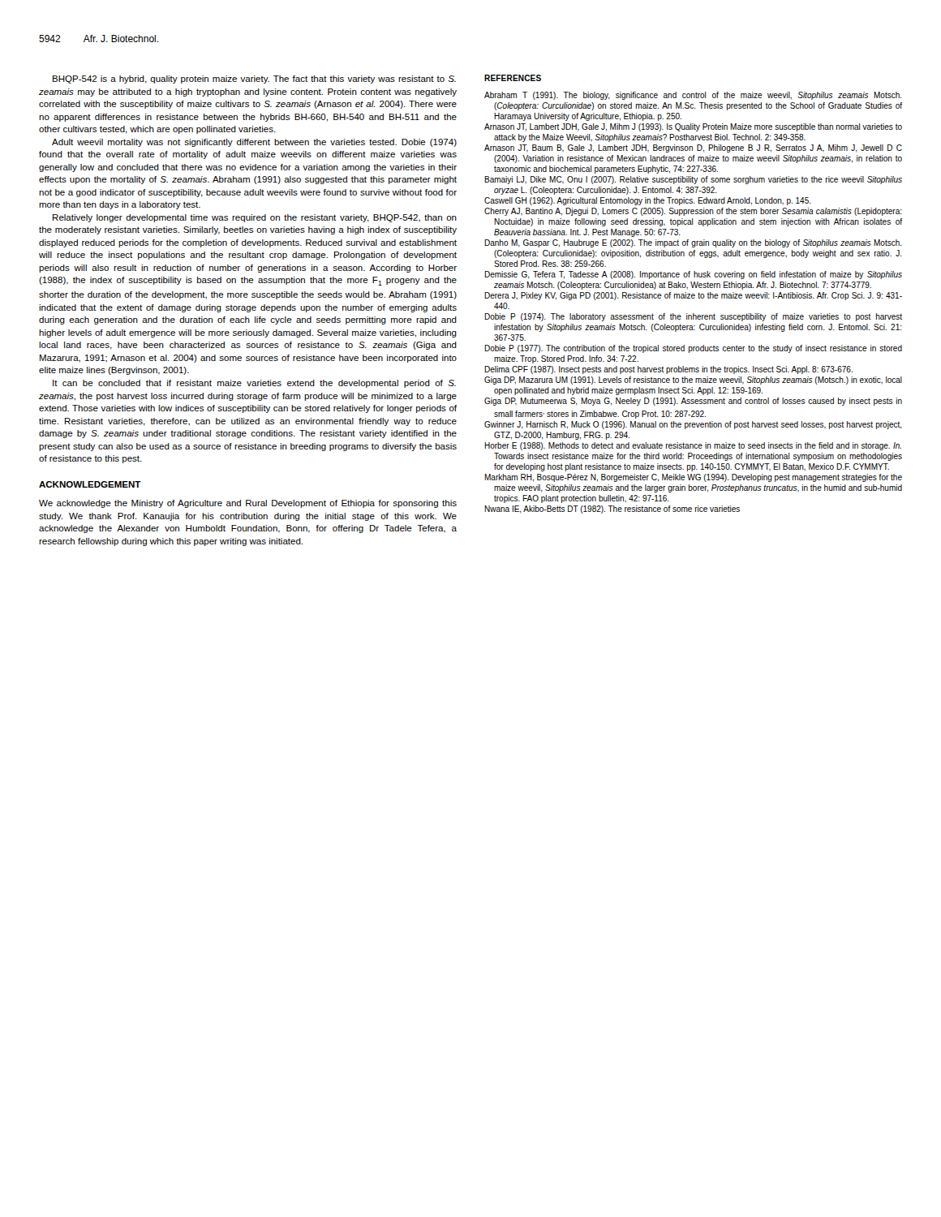5942 Afr. J. Biotechnol.
BHQP-542 is a hybrid, quality protein maize variety. The fact that this variety was resistant to S. zeamais may be attributed to a high tryptophan and lysine content. Protein content was negatively correlated with the susceptibility of maize cultivars to S. zeamais (Arnason et al. 2004). There were no apparent differences in resistance between the hybrids BH-660, BH-540 and BH-511 and the other cultivars tested, which are open pollinated varieties.
Adult weevil mortality was not significantly different between the varieties tested. Dobie (1974) found that the overall rate of mortality of adult maize weevils on different maize varieties was generally low and concluded that there was no evidence for a variation among the varieties in their effects upon the mortality of S. zeamais. Abraham (1991) also suggested that this parameter might not be a good indicator of susceptibility, because adult weevils were found to survive without food for more than ten days in a laboratory test.
Relatively longer developmental time was required on the resistant variety, BHQP-542, than on the moderately resistant varieties. Similarly, beetles on varieties having a high index of susceptibility displayed reduced periods for the completion of developments. Reduced survival and establishment will reduce the insect populations and the resultant crop damage. Prolongation of development periods will also result in reduction of number of generations in a season. According to Horber (1988), the index of susceptibility is based on the assumption that the more F1 progeny and the shorter the duration of the development, the more susceptible the seeds would be. Abraham (1991) indicated that the extent of damage during storage depends upon the number of emerging adults during each generation and the duration of each life cycle and seeds permitting more rapid and higher levels of adult emergence will be more seriously damaged. Several maize varieties, including local land races, have been characterized as sources of resistance to S. zeamais (Giga and Mazarura, 1991; Arnason et al. 2004) and some sources of resistance have been incorporated into elite maize lines (Bergvinson, 2001).
It can be concluded that if resistant maize varieties extend the developmental period of S. zeamais, the post harvest loss incurred during storage of farm produce will be minimized to a large extend. Those varieties with low indices of susceptibility can be stored relatively for longer periods of time. Resistant varieties, therefore, can be utilized as an environmental friendly way to reduce damage by S. zeamais under traditional storage conditions. The resistant variety identified in the present study can also be used as a source of resistance in breeding programs to diversify the basis of resistance to this pest.
ACKNOWLEDGEMENT
We acknowledge the Ministry of Agriculture and Rural Development of Ethiopia for sponsoring this study. We thank Prof. Kanaujia for his contribution during the initial stage of this work. We acknowledge the Alexander von Humboldt Foundation, Bonn, for offering Dr Tadele Tefera, a research fellowship during which this paper writing was initiated.
REFERENCES
Abraham T (1991). The biology, significance and control of the maize weevil, Sitophilus zeamais Motsch. (Coleoptera: Curculionidae) on stored maize. An M.Sc. Thesis presented to the School of Graduate Studies of Haramaya University of Agriculture, Ethiopia. p. 250.
Arnason JT, Lambert JDH, Gale J, Mihm J (1993). Is Quality Protein Maize more susceptible than normal varieties to attack by the Maize Weevil, Sitophilus zeamais? Postharvest Biol. Technol. 2: 349-358.
Arnason JT, Baum B, Gale J, Lambert JDH, Bergvinson D, Philogene B J R, Serratos J A, Mihm J, Jewell D C (2004). Variation in resistance of Mexican landraces of maize to maize weevil Sitophilus zeamais, in relation to taxonomic and biochemical parameters Euphytic, 74: 227-336.
Bamaiyi LJ, Dike MC, Onu I (2007). Relative susceptibility of some sorghum varieties to the rice weevil Sitophilus oryzae L. (Coleoptera: Curculionidae). J. Entomol. 4: 387-392.
Caswell GH (1962). Agricultural Entomology in the Tropics. Edward Arnold, London, p. 145.
Cherry AJ, Bantino A, Djegui D, Lomers C (2005). Suppression of the stem borer Sesamia calamistis (Lepidoptera: Noctuidae) in maize following seed dressing, topical application and stem injection with African isolates of Beauveria bassiana. Int. J. Pest Manage. 50: 67-73.
Danho M, Gaspar C, Haubruge E (2002). The impact of grain quality on the biology of Sitophilus zeamais Motsch. (Coleoptera: Curculionidae): oviposition, distribution of eggs, adult emergence, body weight and sex ratio. J. Stored Prod. Res. 38: 259-266.
Demissie G, Tefera T, Tadesse A (2008). Importance of husk covering on field infestation of maize by Sitophilus zeamais Motsch. (Coleoptera: Curculionidea) at Bako, Western Ethiopia. Afr. J. Biotechnol. 7: 3774-3779.
Derera J, Pixley KV, Giga PD (2001). Resistance of maize to the maize weevil: I-Antibiosis. Afr. Crop Sci. J. 9: 431-440.
Dobie P (1974). The laboratory assessment of the inherent susceptibility of maize varieties to post harvest infestation by Sitophilus zeamais Motsch. (Coleoptera: Curculionidea) infesting field corn. J. Entomol. Sci. 21: 367-375.
Dobie P (1977). The contribution of the tropical stored products center to the study of insect resistance in stored maize. Trop. Stored Prod. Info. 34: 7-22.
Delima CPF (1987). Insect pests and post harvest problems in the tropics. Insect Sci. Appl. 8: 673-676.
Giga DP, Mazarura UM (1991). Levels of resistance to the maize weevil, Sitophlus zeamais (Motsch.) in exotic, local open pollinated and hybrid maize germplasm Insect Sci. Appl. 12: 159-169.
Giga DP, Mutumeerwa S, Moya G, Neeley D (1991). Assessment and control of losses caused by insect pests in small farmers, stores in Zimbabwe. Crop Prot. 10: 287-292.
Gwinner J, Harnisch R, Muck O (1996). Manual on the prevention of post harvest seed losses, post harvest project, GTZ, D-2000, Hamburg, FRG. p. 294.
Horber E (1988). Methods to detect and evaluate resistance in maize to seed insects in the field and in storage. In. Towards insect resistance maize for the third world: Proceedings of international symposium on methodologies for developing host plant resistance to maize insects. pp. 140-150. CYMMYT, El Batan, Mexico D.F. CYMMYT.
Markham RH, Bosque-Pérez N, Borgemeister C, Meikle WG (1994). Developing pest management strategies for the maize weevil, Sitophilus zeamais and the larger grain borer, Prostephanus truncatus, in the humid and sub-humid tropics. FAO plant protection bulletin, 42: 97-116.
Nwana IE, Akibo-Betts DT (1982). The resistance of some rice varieties